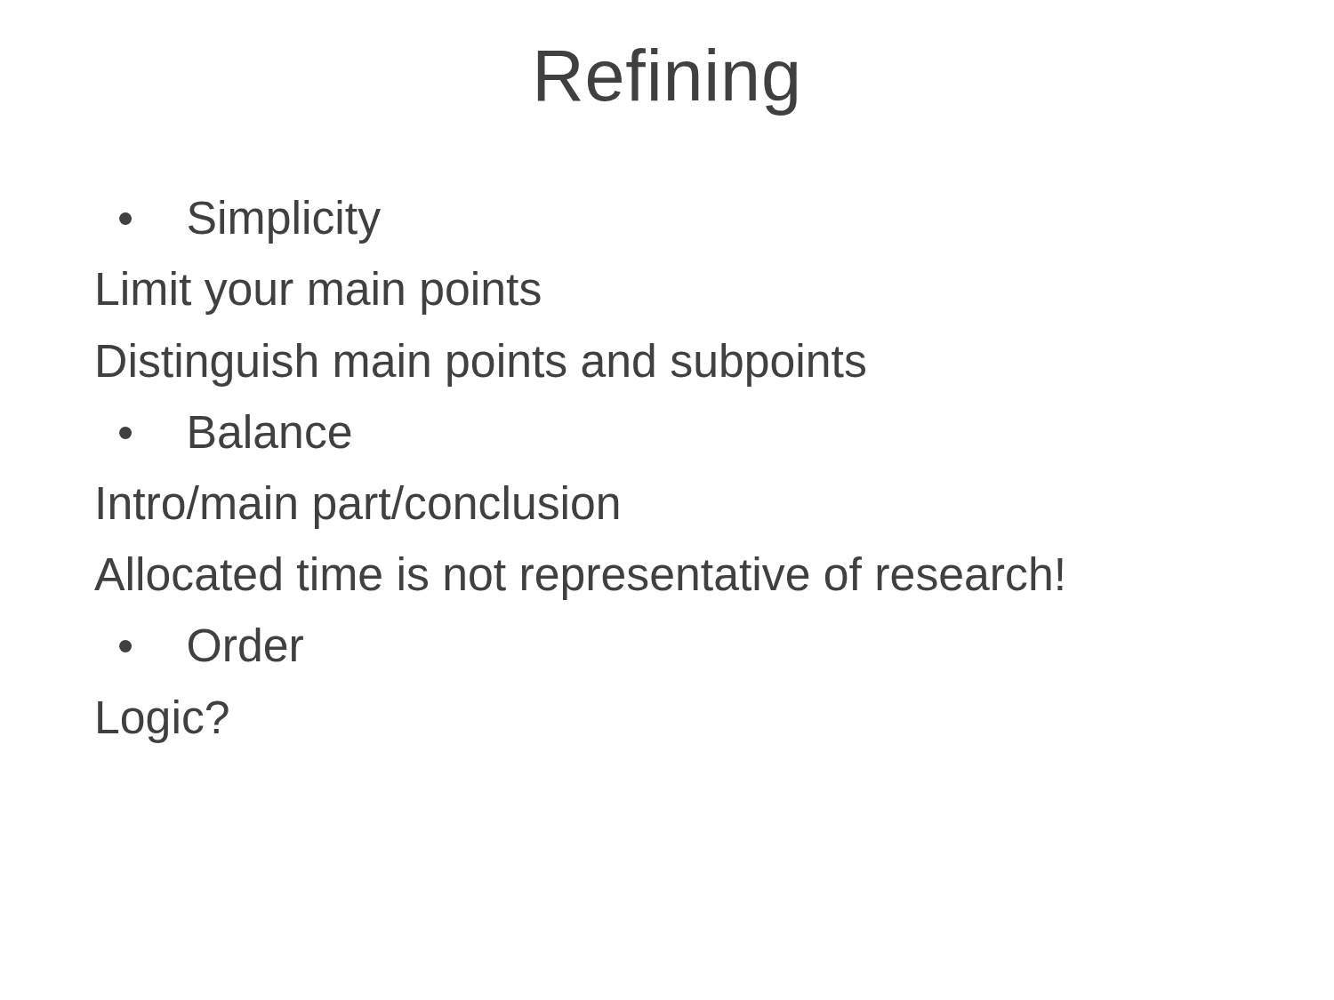Refining
Simplicity
Limit your main points
Distinguish main points and subpoints
Balance
Intro/main part/conclusion
Allocated time is not representative of research!
Order
Logic?